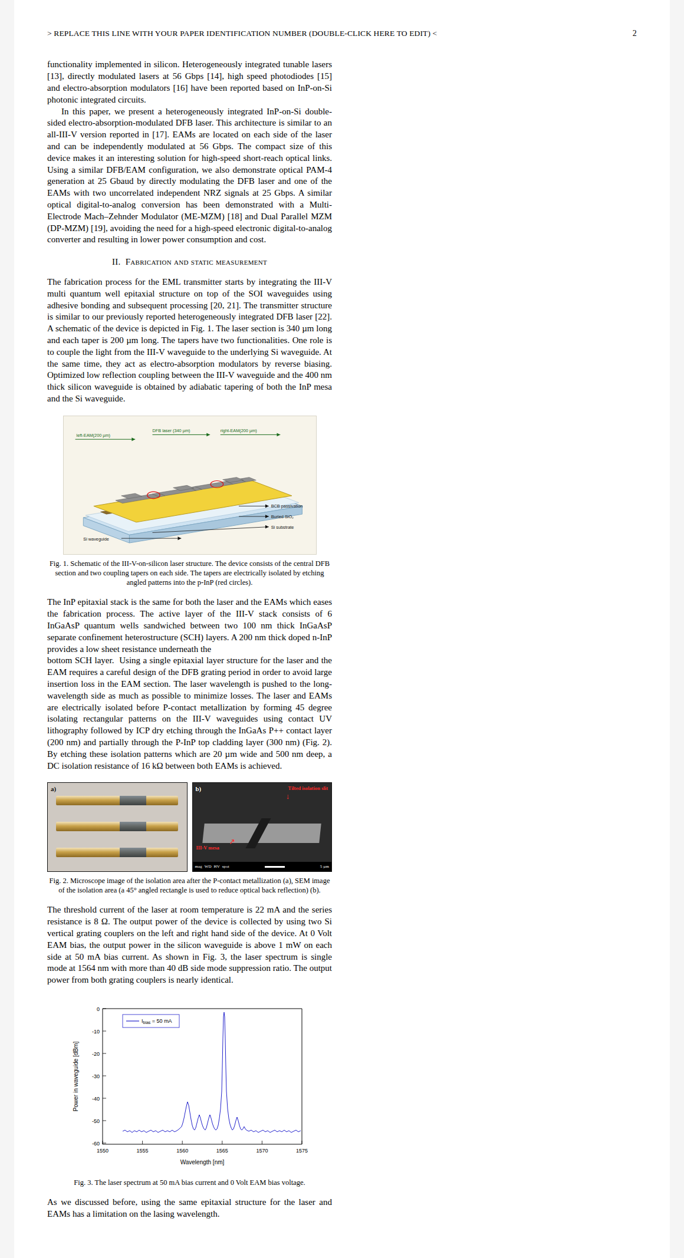> REPLACE THIS LINE WITH YOUR PAPER IDENTIFICATION NUMBER (DOUBLE-CLICK HERE TO EDIT) < 2
functionality implemented in silicon. Heterogeneously integrated tunable lasers [13], directly modulated lasers at 56 Gbps [14], high speed photodiodes [15] and electro-absorption modulators [16] have been reported based on InP-on-Si photonic integrated circuits.
In this paper, we present a heterogeneously integrated InP-on-Si double-sided electro-absorption-modulated DFB laser. This architecture is similar to an all-III-V version reported in [17]. EAMs are located on each side of the laser and can be independently modulated at 56 Gbps. The compact size of this device makes it an interesting solution for high-speed short-reach optical links. Using a similar DFB/EAM configuration, we also demonstrate optical PAM-4 generation at 25 Gbaud by directly modulating the DFB laser and one of the EAMs with two uncorrelated independent NRZ signals at 25 Gbps. A similar optical digital-to-analog conversion has been demonstrated with a Multi-Electrode Mach–Zehnder Modulator (ME-MZM) [18] and Dual Parallel MZM (DP-MZM) [19], avoiding the need for a high-speed electronic digital-to-analog converter and resulting in lower power consumption and cost.
II. Fabrication and static measurement
The fabrication process for the EML transmitter starts by integrating the III-V multi quantum well epitaxial structure on top of the SOI waveguides using adhesive bonding and subsequent processing [20, 21]. The transmitter structure is similar to our previously reported heterogeneously integrated DFB laser [22]. A schematic of the device is depicted in Fig. 1. The laser section is 340 µm long and each taper is 200 µm long. The tapers have two functionalities. One role is to couple the light from the III-V waveguide to the underlying Si waveguide. At the same time, they act as electro-absorption modulators by reverse biasing. Optimized low reflection coupling between the III-V waveguide and the 400 nm thick silicon waveguide is obtained by adiabatic tapering of both the InP mesa and the Si waveguide.
left-EAM(200 µm) DFB laser (340 µm) right-EAM(200 µm) BCB passivation Buried SiO₂ Si substrate Si waveguide
Fig. 1. Schematic of the III-V-on-silicon laser structure. The device consists of the central DFB section and two coupling tapers on each side. The tapers are electrically isolated by etching angled patterns into the p-InP (red circles).
The InP epitaxial stack is the same for both the laser and the EAMs which eases the fabrication process. The active layer of the III-V stack consists of 6 InGaAsP quantum wells sandwiched between two 100 nm thick InGaAsP separate confinement heterostructure (SCH) layers. A 200 nm thick doped n-InP provides a low sheet resistance underneath the
bottom SCH layer. Using a single epitaxial layer structure for the laser and the EAM requires a careful design of the DFB grating period in order to avoid large insertion loss in the EAM section. The laser wavelength is pushed to the long-wavelength side as much as possible to minimize losses. The laser and EAMs are electrically isolated before P-contact metallization by forming 45 degree isolating rectangular patterns on the III-V waveguides using contact UV lithography followed by ICP dry etching through the InGaAs P++ contact layer (200 nm) and partially through the P-InP top cladding layer (300 nm) (Fig. 2). By etching these isolation patterns which are 20 µm wide and 500 nm deep, a DC isolation resistance of 16 kΩ between both EAMs is achieved.
a)
b)
Tilted isolation slit ↓ III-V mesa ↗
mag WD HV spot 5 µm
Fig. 2. Microscope image of the isolation area after the P-contact metallization (a), SEM image of the isolation area (a 45° angled rectangle is used to reduce optical back reflection) (b).
The threshold current of the laser at room temperature is 22 mA and the series resistance is 8 Ω. The output power of the device is collected by using two Si vertical grating couplers on the left and right hand side of the device. At 0 Volt EAM bias, the output power in the silicon waveguide is above 1 mW on each side at 50 mA bias current. As shown in Fig. 3, the laser spectrum is single mode at 1564 nm with more than 40 dB side mode suppression ratio. The output power from both grating couplers is nearly identical.
0 -10 -20 -30 -40 -50 -60 1550 1555 1560 1565 1570 1575 Wavelength [nm] Power in waveguide [dBm] Ibias = 50 mA
Fig. 3. The laser spectrum at 50 mA bias current and 0 Volt EAM bias voltage.
As we discussed before, using the same epitaxial structure for the laser and EAMs has a limitation on the lasing wavelength.